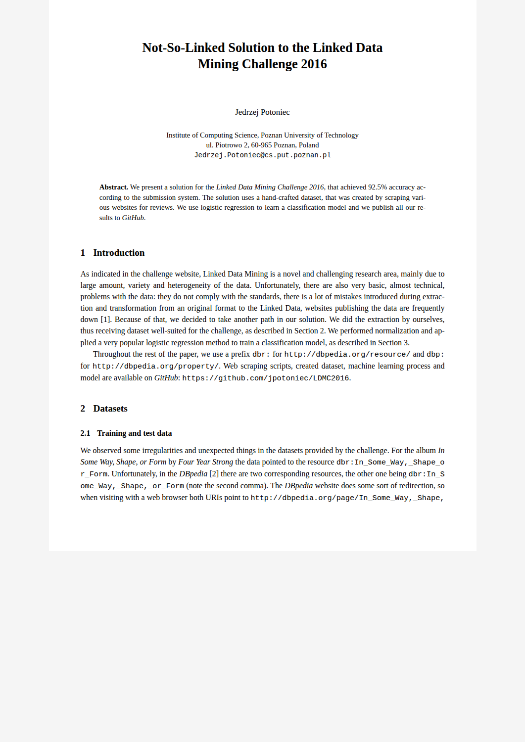Not-So-Linked Solution to the Linked Data
Mining Challenge 2016
Jedrzej Potoniec
Institute of Computing Science, Poznan University of Technology
ul. Piotrowo 2, 60-965 Poznan, Poland
Jedrzej.Potoniec@cs.put.poznan.pl
Abstract. We present a solution for the Linked Data Mining Challenge 2016, that achieved 92.5% accuracy according to the submission system. The solution uses a hand-crafted dataset, that was created by scraping various websites for reviews. We use logistic regression to learn a classification model and we publish all our results to GitHub.
1 Introduction
As indicated in the challenge website, Linked Data Mining is a novel and challenging research area, mainly due to large amount, variety and heterogeneity of the data. Unfortunately, there are also very basic, almost technical, problems with the data: they do not comply with the standards, there is a lot of mistakes introduced during extraction and transformation from an original format to the Linked Data, websites publishing the data are frequently down [1]. Because of that, we decided to take another path in our solution. We did the extraction by ourselves, thus receiving dataset well-suited for the challenge, as described in Section 2. We performed normalization and applied a very popular logistic regression method to train a classification model, as described in Section 3.
Throughout the rest of the paper, we use a prefix dbr: for http://dbpedia.org/resource/ and dbp: for http://dbpedia.org/property/. Web scraping scripts, created dataset, machine learning process and model are available on GitHub: https://github.com/jpotoniec/LDMC2016.
2 Datasets
2.1 Training and test data
We observed some irregularities and unexpected things in the datasets provided by the challenge. For the album In Some Way, Shape, or Form by Four Year Strong the data pointed to the resource dbr:In_Some_Way,_Shape_or_Form. Unfortunately, in the DBpedia [2] there are two corresponding resources, the other one being dbr:In_Some_Way,_Shape,_or_Form (note the second comma). The DBpedia website does some sort of redirection, so when visiting with a web browser both URIs point to http://dbpedia.org/page/In_Some_Way,_Shape,